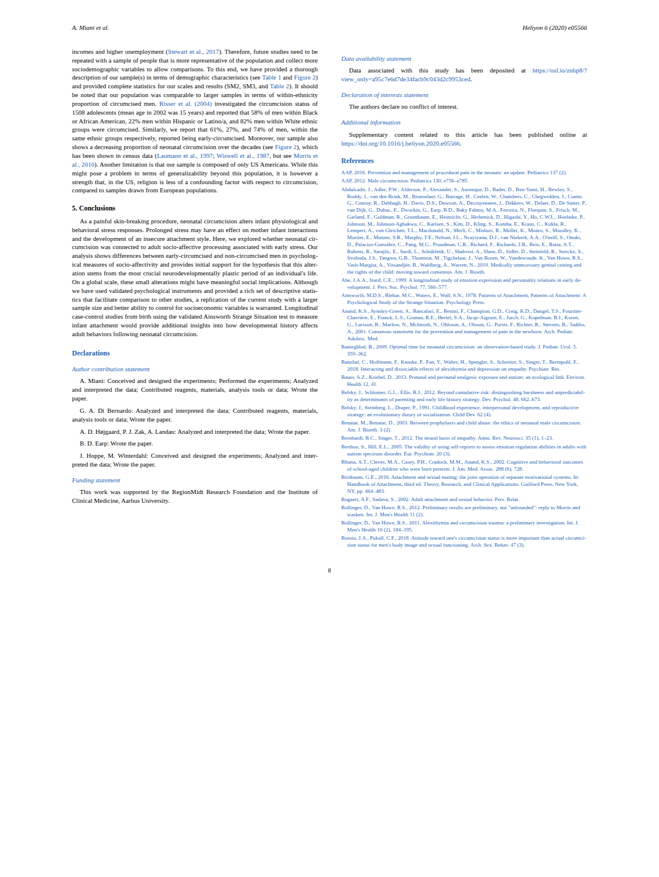A. Miani et al.
Heliyon 6 (2020) e05566
incomes and higher unemployment (Stewart et al., 2017). Therefore, future studies need to be repeated with a sample of people that is more representative of the population and collect more sociodemographic variables to allow comparisons. To this end, we have provided a thorough description of our sample(s) in terms of demographic characteristics (see Table 1 and Figure 2) and provided complete statistics for our scales and results (SM2, SM3, and Table 2). It should be noted that our population was comparable to larger samples in terms of within-ethnicity proportion of circumcised men. Risser et al. (2004) investigated the circumcision status of 1508 adolescents (mean age in 2002 was 15 years) and reported that 58% of men within Black or African American, 22% men within Hispanic or Latino/a, and 82% men within White ethnic groups were circumcised. Similarly, we report that 61%, 27%, and 74% of men, within the same ethnic groups respectively, reported being early-circumcised. Moreover, our sample also shows a decreasing proportion of neonatal circumcision over the decades (see Figure 2), which has been shown in census data (Laumann et al., 1997; Wiswell et al., 1987, but see Morris et al., 2016). Another limitation is that our sample is composed of only US Americans. While this might pose a problem in terms of generalizability beyond this population, it is however a strength that, in the US, religion is less of a confounding factor with respect to circumcision, compared to samples drawn from European populations.
5. Conclusions
As a painful skin-breaking procedure, neonatal circumcision alters infant physiological and behavioral stress responses. Prolonged stress may have an effect on mother infant interactions and the development of an insecure attachment style. Here, we explored whether neonatal circumcision was connected to adult socio-affective processing associated with early stress. Our analysis shows differences between early-circumcised and non-circumcised men in psychological measures of socio-affectivity and provides initial support for the hypothesis that this alteration stems from the most crucial neurodevelopmentally plastic period of an individual's life. On a global scale, these small alterations might have meaningful social implications. Although we have used validated psychological instruments and provided a rich set of descriptive statistics that facilitate comparison to other studies, a replication of the current study with a larger sample size and better ability to control for socioeconomic variables is warranted. Longitudinal case-control studies from birth using the validated Ainsworth Strange Situation test to measure infant attachment would provide additional insights into how developmental history affects adult behaviors following neonatal circumcision.
Declarations
Author contribution statement
A. Miani: Conceived and designed the experiments; Performed the experiments; Analyzed and interpreted the data; Contributed reagents, materials, analysis tools or data; Wrote the paper.
G. A. Di Bernardo: Analyzed and interpreted the data; Contributed reagents, materials, analysis tools or data; Wrote the paper.
A. D. Højgaard, P. J. Zak, A. Landau: Analyzed and interpreted the data; Wrote the paper.
B. D. Earp: Wrote the paper.
J. Hoppe, M. Winterdahl: Conceived and designed the experiments; Analyzed and interpreted the data; Wrote the paper.
Funding statement
This work was supported by the RegionMidt Research Foundation and the Institute of Clinical Medicine, Aarhus University.
Data availability statement
Data associated with this study has been deposited at https://osf.io/znhp8/?view_only=a95c7e6d7de34facb9c043d2c9953ced.
Declaration of interests statement
The authors declare no conflict of interest.
Additional information
Supplementary content related to this article has been published online at https://doi.org/10.1016/j.heliyon.2020.e05566.
References
AAP, 2016. Prevention and management of procedural pain in the neonate: an update. Pediatrics 137 (2).
AAP, 2012. Male circumcision. Pediatrics 130, e756–e785.
Abdulcadir, J., Adler, P.W., Alderson, P., Alexander, S., Aurenque, D., Bader, D., Ben-Yami, H., Bewley, S., Boddy, J., van den Brink, M., Bronselaer, G., Burrage, H., Ceelen, W., Chambers, C., Chegwidden, J., Coene, G., Conroy, R., Dabbagh, H., Davis, D.S., Dawson, A., Decruyenaere, J., Dekkers, W., Delaet, D., De Sutter, P., van Dijk, G., Dubuc, E., Dworkin, G., Earp, B.D., Baky Fahmy, M.A., Ferreira, N., Florquin, S., Frisch, M., Garland, F., Goldman, R., Gruenbaum, E., Heinrichs, G., Herbenick, D., Higashi, Y., Ho, C.W.L., Hoebeke, P., Johnson, M., Johnson-Agbakwu, C., Karlsen, S., Kim, D., Kling, S., Komba, E., Kraus, C., Kukla, R., Lempert, A., von Gleichen, T.L., Macdonald, N., Merli, C., Mishori, R., Möller, K., Monro, S., Moodley, K., Mortier, E., Munzer, S.R., Murphy, T.F., Nelson, J.L., Ncayiyana, D.J., van Niekerk, A.A., O'neill, S., Onuki, D., Palacios-González, C., Pang, M.G., Proudman, C.R., Richard, F., Richards, J.R., Reis, E., Rotta, A.T., Rubens, R., Sarajlic, E., Sardi, L., Schüklenk, U., Shahvisi, A., Shaw, D., Sidler, D., Steinfeld, R., Sterckx, S., Svoboda, J.S., Tangwa, G.B., Thomson, M., Tigchelaar, J., Van Bosen, W., Vandewoude, K., Van Howe, R.S., Vash-Margita, A., Vissandjée, B., Wahlberg, A., Warren, N., 2019. Medically unnecessary genital cutting and the rights of the child: moving toward consensus. Am. J. Bioeth.
Abe, J.A.A., Izard, C.E., 1999. A longitudinal study of emotion expression and personality relations in early development. J. Pers. Soc. Psychol. 77, 566–577.
Ainsworth, M.D.S., Blehar, M.C., Waters, E., Wall, S.N., 1978. Patterns of Attachment, Patterns of Attachment: A Psychological Study of the Strange Situation. Psychology Press.
Anand, K.S., Aynsley-Green, A., Bancalari, E., Benini, F., Champion, G.D., Craig, K.D., Dangel, T.S., Fournier-Charrière, E., Franck, L.S., Grunau, R.E., Hertel, S.A., Jacqz-Aigrain, E., Jorch, G., Kopelman, B.I., Koren, G., Larsson, B., Marlow, N., McIntosh, N., Ohlsson, A., Olsson, G., Porter, F., Richter, R., Stevens, B., Taddio, A., 2001. Consensus statement for the prevention and management of pain in the newborn. Arch. Pediatr. Adolesc. Med.
Baniegbhal, B., 2009. Optimal time for neonatal circumcision: an observation-based study. J. Pediatr. Urol. 5, 359–362.
Banzhaf, C., Hoffmann, F., Kanske, P., Fan, Y., Walter, H., Spengler, S., Schreiter, S., Singer, T., Bermpohl, F., 2018. Interacting and dissociable effects of alexithymia and depression on empathy. Psychiatr. Res.
Bauer, A.Z., Kriebel, D., 2013. Prenatal and perinatal analgesic exposure and autism: an ecological link. Environ. Health 12, 41.
Belsky, J., Schlomer, G.L., Ellis, B.J., 2012. Beyond cumulative risk: distinguishing harshness and unpredictability as determinants of parenting and early life history strategy. Dev. Psychol. 48, 662–673.
Belsky, J., Steinberg, L., Draper, P., 1991. Childhood experience, interpersonal development, and reproductive strategy: an evolutionary theory of socialization. Child Dev. 62 (4).
Benatar, M., Benatar, D., 2003. Between prophylaxis and child abuse: the ethics of neonatal male circumcision. Am. J. Bioeth. 3 (2).
Bernhardt, B.C., Singer, T., 2012. The neural basis of empathy. Annu. Rev. Neurosci. 35 (1), 1–23.
Berthoz, S., Hill, E.L., 2005. The validity of using self-reports to assess emotion regulation abilities in adults with autism spectrum disorder. Eur. Psychiatr. 20 (3).
Bhutta, A.T., Cleves, M.A., Casey, P.H., Cradock, M.M., Anand, K.S., 2002. Cognitive and behavioral outcomes of school-aged children who were born preterm. J. Am. Med. Assoc. 288 (6), 728.
Birnbaum, G.E., 2016. Attachment and sexual mating: the joint operation of separate motivational systems. In: Handbook of Attachment, third ed. Theory, Research, and Clinical Applications. Guilford Press, New York, NY, pp. 464–483.
Bogaert, A.F., Sadava, S., 2002. Adult attachment and sexual behavior. Pers. Relat.
Bollinger, D., Van Howe, R.S., 2012. Preliminary results are preliminary, not "unfounded": reply to Morris and waskett. Int. J. Men's Health 11 (2).
Bollinger, D., Van Howe, R.S., 2011. Alexithymia and circumcision trauma: a preliminary investigation. Int. J. Men's Health 10 (2), 184–195.
Bossio, J.A., Pukall, C.F., 2018. Attitude toward one's circumcision status is more important than actual circumcision status for men's body image and sexual functioning. Arch. Sex. Behav. 47 (3).
8